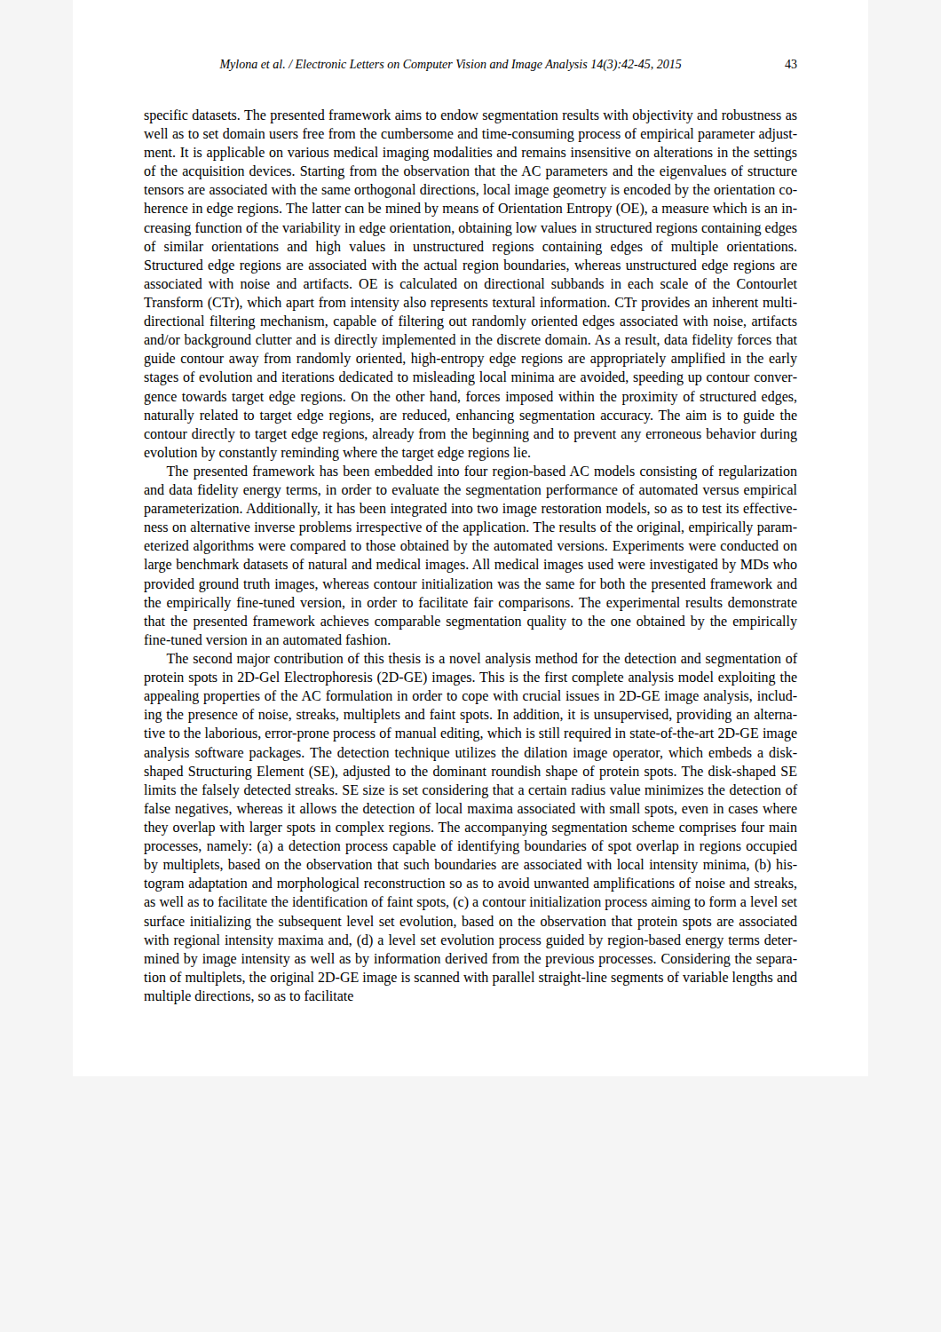Mylona et al. / Electronic Letters on Computer Vision and Image Analysis 14(3):42-45, 2015 43
specific datasets. The presented framework aims to endow segmentation results with objectivity and robustness as well as to set domain users free from the cumbersome and time-consuming process of empirical parameter adjustment. It is applicable on various medical imaging modalities and remains insensitive on alterations in the settings of the acquisition devices. Starting from the observation that the AC parameters and the eigenvalues of structure tensors are associated with the same orthogonal directions, local image geometry is encoded by the orientation coherence in edge regions. The latter can be mined by means of Orientation Entropy (OE), a measure which is an increasing function of the variability in edge orientation, obtaining low values in structured regions containing edges of similar orientations and high values in unstructured regions containing edges of multiple orientations. Structured edge regions are associated with the actual region boundaries, whereas unstructured edge regions are associated with noise and artifacts. OE is calculated on directional subbands in each scale of the Contourlet Transform (CTr), which apart from intensity also represents textural information. CTr provides an inherent multi-directional filtering mechanism, capable of filtering out randomly oriented edges associated with noise, artifacts and/or background clutter and is directly implemented in the discrete domain. As a result, data fidelity forces that guide contour away from randomly oriented, high-entropy edge regions are appropriately amplified in the early stages of evolution and iterations dedicated to misleading local minima are avoided, speeding up contour convergence towards target edge regions. On the other hand, forces imposed within the proximity of structured edges, naturally related to target edge regions, are reduced, enhancing segmentation accuracy. The aim is to guide the contour directly to target edge regions, already from the beginning and to prevent any erroneous behavior during evolution by constantly reminding where the target edge regions lie.
The presented framework has been embedded into four region-based AC models consisting of regularization and data fidelity energy terms, in order to evaluate the segmentation performance of automated versus empirical parameterization. Additionally, it has been integrated into two image restoration models, so as to test its effectiveness on alternative inverse problems irrespective of the application. The results of the original, empirically parameterized algorithms were compared to those obtained by the automated versions. Experiments were conducted on large benchmark datasets of natural and medical images. All medical images used were investigated by MDs who provided ground truth images, whereas contour initialization was the same for both the presented framework and the empirically fine-tuned version, in order to facilitate fair comparisons. The experimental results demonstrate that the presented framework achieves comparable segmentation quality to the one obtained by the empirically fine-tuned version in an automated fashion.
The second major contribution of this thesis is a novel analysis method for the detection and segmentation of protein spots in 2D-Gel Electrophoresis (2D-GE) images. This is the first complete analysis model exploiting the appealing properties of the AC formulation in order to cope with crucial issues in 2D-GE image analysis, including the presence of noise, streaks, multiplets and faint spots. In addition, it is unsupervised, providing an alternative to the laborious, error-prone process of manual editing, which is still required in state-of-the-art 2D-GE image analysis software packages. The detection technique utilizes the dilation image operator, which embeds a disk-shaped Structuring Element (SE), adjusted to the dominant roundish shape of protein spots. The disk-shaped SE limits the falsely detected streaks. SE size is set considering that a certain radius value minimizes the detection of false negatives, whereas it allows the detection of local maxima associated with small spots, even in cases where they overlap with larger spots in complex regions. The accompanying segmentation scheme comprises four main processes, namely: (a) a detection process capable of identifying boundaries of spot overlap in regions occupied by multiplets, based on the observation that such boundaries are associated with local intensity minima, (b) histogram adaptation and morphological reconstruction so as to avoid unwanted amplifications of noise and streaks, as well as to facilitate the identification of faint spots, (c) a contour initialization process aiming to form a level set surface initializing the subsequent level set evolution, based on the observation that protein spots are associated with regional intensity maxima and, (d) a level set evolution process guided by region-based energy terms determined by image intensity as well as by information derived from the previous processes. Considering the separation of multiplets, the original 2D-GE image is scanned with parallel straight-line segments of variable lengths and multiple directions, so as to facilitate